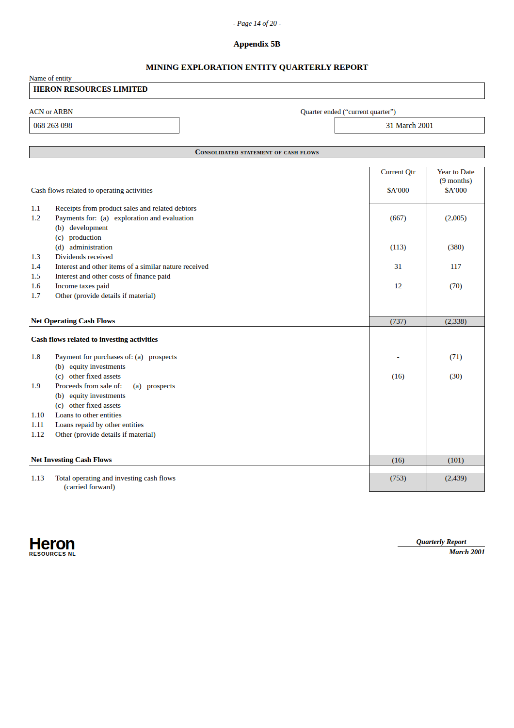- Page 14 of 20 -
Appendix 5B
MINING EXPLORATION ENTITY QUARTERLY REPORT
Name of entity
HERON RESOURCES LIMITED
ACN or ARBN
Quarter ended (“current quarter”)
068 263 098
31 March 2001
Consolidated statement of cash flows
| | Current Qtr | Year to Date (9 months) |
| Cash flows related to operating activities | $A’000 | $A’000 |
| 1.1 | Receipts from product sales and related debtors | | |
| 1.2 | Payments for: (a) exploration and evaluation | (667) | (2,005) |
| | (b) development | | |
| | (c) production | | |
| | (d) administration | (113) | (380) |
| 1.3 | Dividends received | | |
| 1.4 | Interest and other items of a similar nature received | 31 | 117 |
| 1.5 | Interest and other costs of finance paid | | |
| 1.6 | Income taxes paid | 12 | (70) |
| 1.7 | Other (provide details if material) | | |
| Net Operating Cash Flows | (737) | (2,338) |
| Cash flows related to investing activities | | |
| 1.8 | Payment for purchases of: (a) prospects | - | (71) |
| | (b) equity investments | | |
| | (c) other fixed assets | (16) | (30) |
| 1.9 | Proceeds from sale of: (a) prospects | | |
| | (b) equity investments | | |
| | (c) other fixed assets | | |
| 1.10 | Loans to other entities | | |
| 1.11 | Loans repaid by other entities | | |
| 1.12 | Other (provide details if material) | | |
| Net Investing Cash Flows | (16) | (101) |
| 1.13 | Total operating and investing cash flows (carried forward) | (753) | (2,439) |
HeronRESOURCES NL
Quarterly Report March 2001